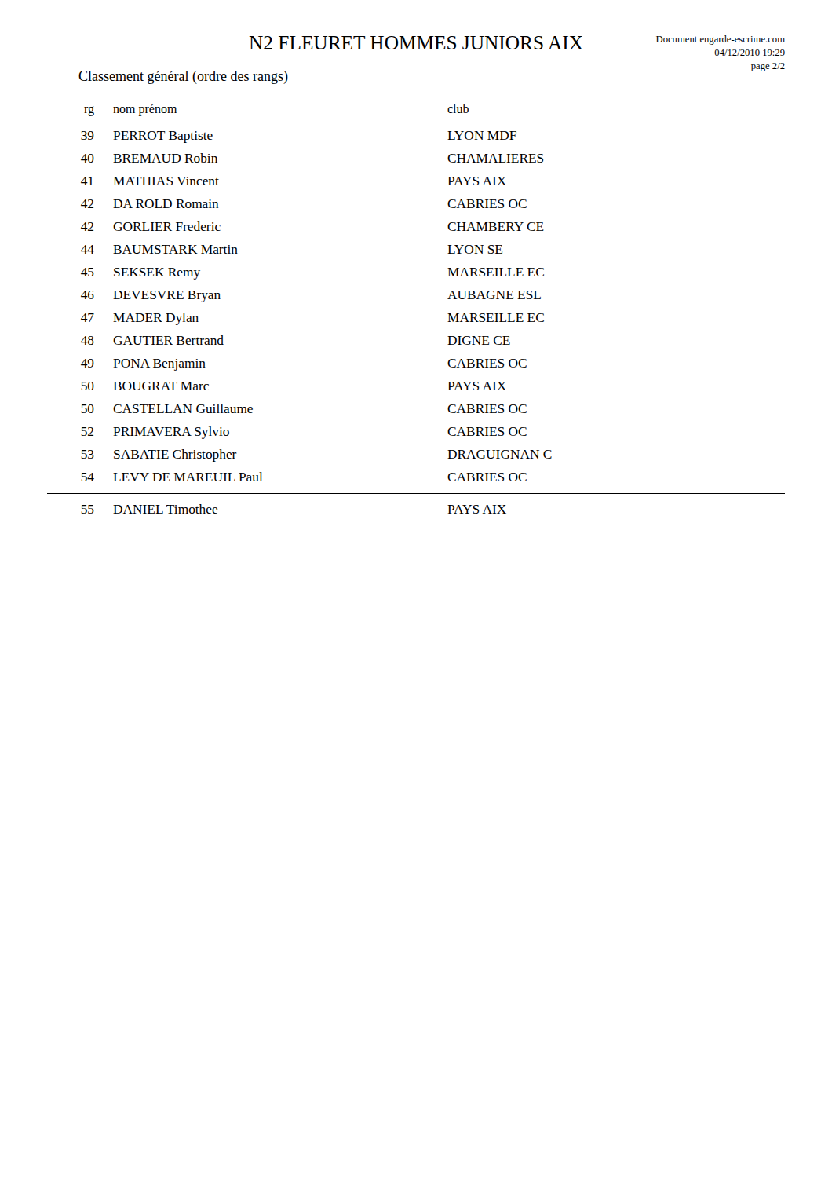N2 FLEURET HOMMES JUNIORS AIX
Document engarde-escrime.com
04/12/2010 19:29
page 2/2
Classement général (ordre des rangs)
| rg | nom prénom | club |
| --- | --- | --- |
| 39 | PERROT Baptiste | LYON MDF |
| 40 | BREMAUD Robin | CHAMALIERES |
| 41 | MATHIAS Vincent | PAYS AIX |
| 42 | DA ROLD Romain | CABRIES OC |
| 42 | GORLIER Frederic | CHAMBERY CE |
| 44 | BAUMSTARK Martin | LYON SE |
| 45 | SEKSEK Remy | MARSEILLE EC |
| 46 | DEVESVRE Bryan | AUBAGNE ESL |
| 47 | MADER Dylan | MARSEILLE EC |
| 48 | GAUTIER Bertrand | DIGNE CE |
| 49 | PONA Benjamin | CABRIES OC |
| 50 | BOUGRAT Marc | PAYS AIX |
| 50 | CASTELLAN Guillaume | CABRIES OC |
| 52 | PRIMAVERA Sylvio | CABRIES OC |
| 53 | SABATIE Christopher | DRAGUIGNAN C |
| 54 | LEVY DE MAREUIL Paul | CABRIES OC |
| 55 | DANIEL Timothee | PAYS AIX |